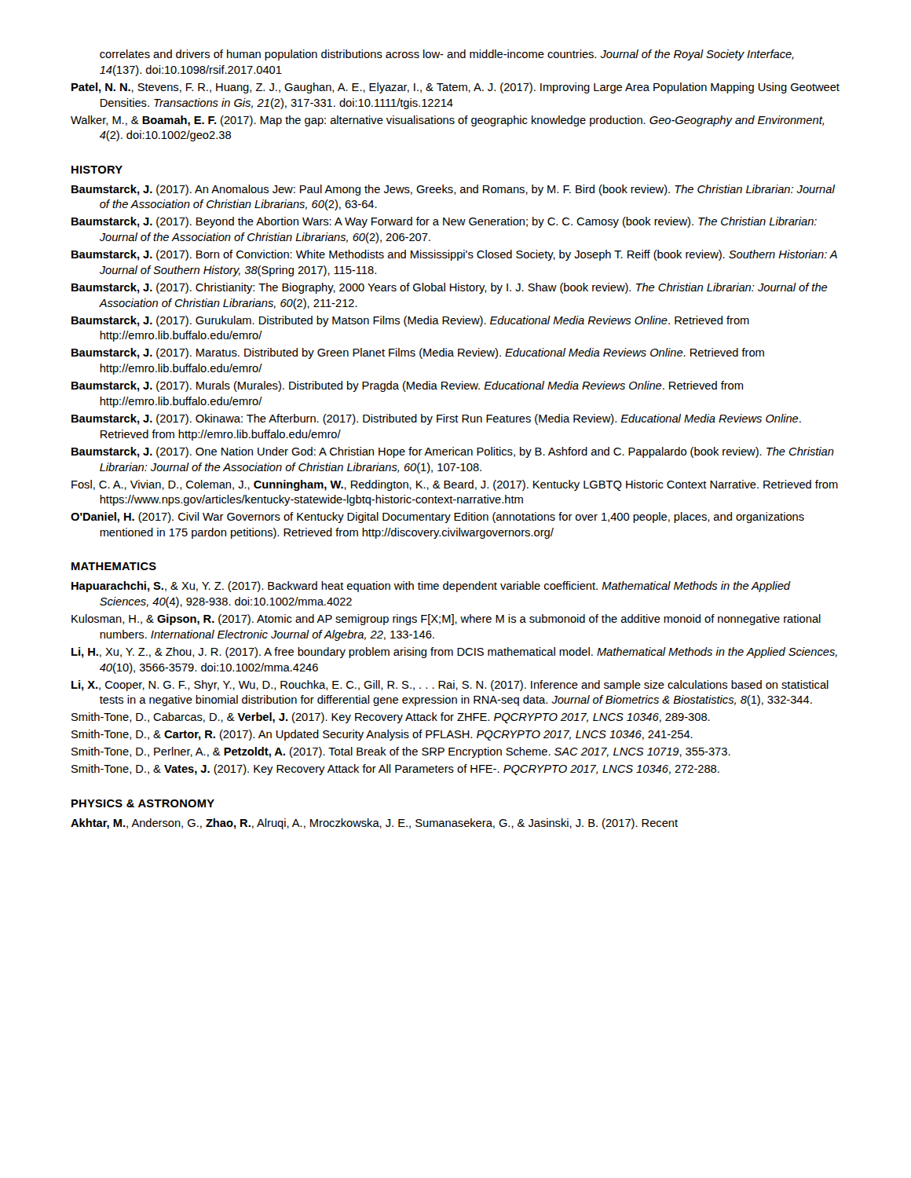correlates and drivers of human population distributions across low- and middle-income countries. Journal of the Royal Society Interface, 14(137). doi:10.1098/rsif.2017.0401
Patel, N. N., Stevens, F. R., Huang, Z. J., Gaughan, A. E., Elyazar, I., & Tatem, A. J. (2017). Improving Large Area Population Mapping Using Geotweet Densities. Transactions in Gis, 21(2), 317-331. doi:10.1111/tgis.12214
Walker, M., & Boamah, E. F. (2017). Map the gap: alternative visualisations of geographic knowledge production. Geo-Geography and Environment, 4(2). doi:10.1002/geo2.38
HISTORY
Baumstarck, J. (2017). An Anomalous Jew: Paul Among the Jews, Greeks, and Romans, by M. F. Bird (book review). The Christian Librarian: Journal of the Association of Christian Librarians, 60(2), 63-64.
Baumstarck, J. (2017). Beyond the Abortion Wars: A Way Forward for a New Generation; by C. C. Camosy (book review). The Christian Librarian: Journal of the Association of Christian Librarians, 60(2), 206-207.
Baumstarck, J. (2017). Born of Conviction: White Methodists and Mississippi's Closed Society, by Joseph T. Reiff (book review). Southern Historian: A Journal of Southern History, 38(Spring 2017), 115-118.
Baumstarck, J. (2017). Christianity: The Biography, 2000 Years of Global History, by I. J. Shaw (book review). The Christian Librarian: Journal of the Association of Christian Librarians, 60(2), 211-212.
Baumstarck, J. (2017). Gurukulam. Distributed by Matson Films (Media Review). Educational Media Reviews Online. Retrieved from http://emro.lib.buffalo.edu/emro/
Baumstarck, J. (2017). Maratus. Distributed by Green Planet Films (Media Review). Educational Media Reviews Online. Retrieved from http://emro.lib.buffalo.edu/emro/
Baumstarck, J. (2017). Murals (Murales). Distributed by Pragda (Media Review. Educational Media Reviews Online. Retrieved from http://emro.lib.buffalo.edu/emro/
Baumstarck, J. (2017). Okinawa: The Afterburn. (2017). Distributed by First Run Features (Media Review). Educational Media Reviews Online. Retrieved from http://emro.lib.buffalo.edu/emro/
Baumstarck, J. (2017). One Nation Under God: A Christian Hope for American Politics, by B. Ashford and C. Pappalardo (book review). The Christian Librarian: Journal of the Association of Christian Librarians, 60(1), 107-108.
Fosl, C. A., Vivian, D., Coleman, J., Cunningham, W., Reddington, K., & Beard, J. (2017). Kentucky LGBTQ Historic Context Narrative. Retrieved from https://www.nps.gov/articles/kentucky-statewide-lgbtq-historic-context-narrative.htm
O'Daniel, H. (2017). Civil War Governors of Kentucky Digital Documentary Edition (annotations for over 1,400 people, places, and organizations mentioned in 175 pardon petitions). Retrieved from http://discovery.civilwargovernors.org/
MATHEMATICS
Hapuarachchi, S., & Xu, Y. Z. (2017). Backward heat equation with time dependent variable coefficient. Mathematical Methods in the Applied Sciences, 40(4), 928-938. doi:10.1002/mma.4022
Kulosman, H., & Gipson, R. (2017). Atomic and AP semigroup rings F[X;M], where M is a submonoid of the additive monoid of nonnegative rational numbers. International Electronic Journal of Algebra, 22, 133-146.
Li, H., Xu, Y. Z., & Zhou, J. R. (2017). A free boundary problem arising from DCIS mathematical model. Mathematical Methods in the Applied Sciences, 40(10), 3566-3579. doi:10.1002/mma.4246
Li, X., Cooper, N. G. F., Shyr, Y., Wu, D., Rouchka, E. C., Gill, R. S., . . . Rai, S. N. (2017). Inference and sample size calculations based on statistical tests in a negative binomial distribution for differential gene expression in RNA-seq data. Journal of Biometrics & Biostatistics, 8(1), 332-344.
Smith-Tone, D., Cabarcas, D., & Verbel, J. (2017). Key Recovery Attack for ZHFE. PQCRYPTO 2017, LNCS 10346, 289-308.
Smith-Tone, D., & Cartor, R. (2017). An Updated Security Analysis of PFLASH. PQCRYPTO 2017, LNCS 10346, 241-254.
Smith-Tone, D., Perlner, A., & Petzoldt, A. (2017). Total Break of the SRP Encryption Scheme. SAC 2017, LNCS 10719, 355-373.
Smith-Tone, D., & Vates, J. (2017). Key Recovery Attack for All Parameters of HFE-. PQCRYPTO 2017, LNCS 10346, 272-288.
PHYSICS & ASTRONOMY
Akhtar, M., Anderson, G., Zhao, R., Alruqi, A., Mroczkowska, J. E., Sumanasekera, G., & Jasinski, J. B. (2017). Recent